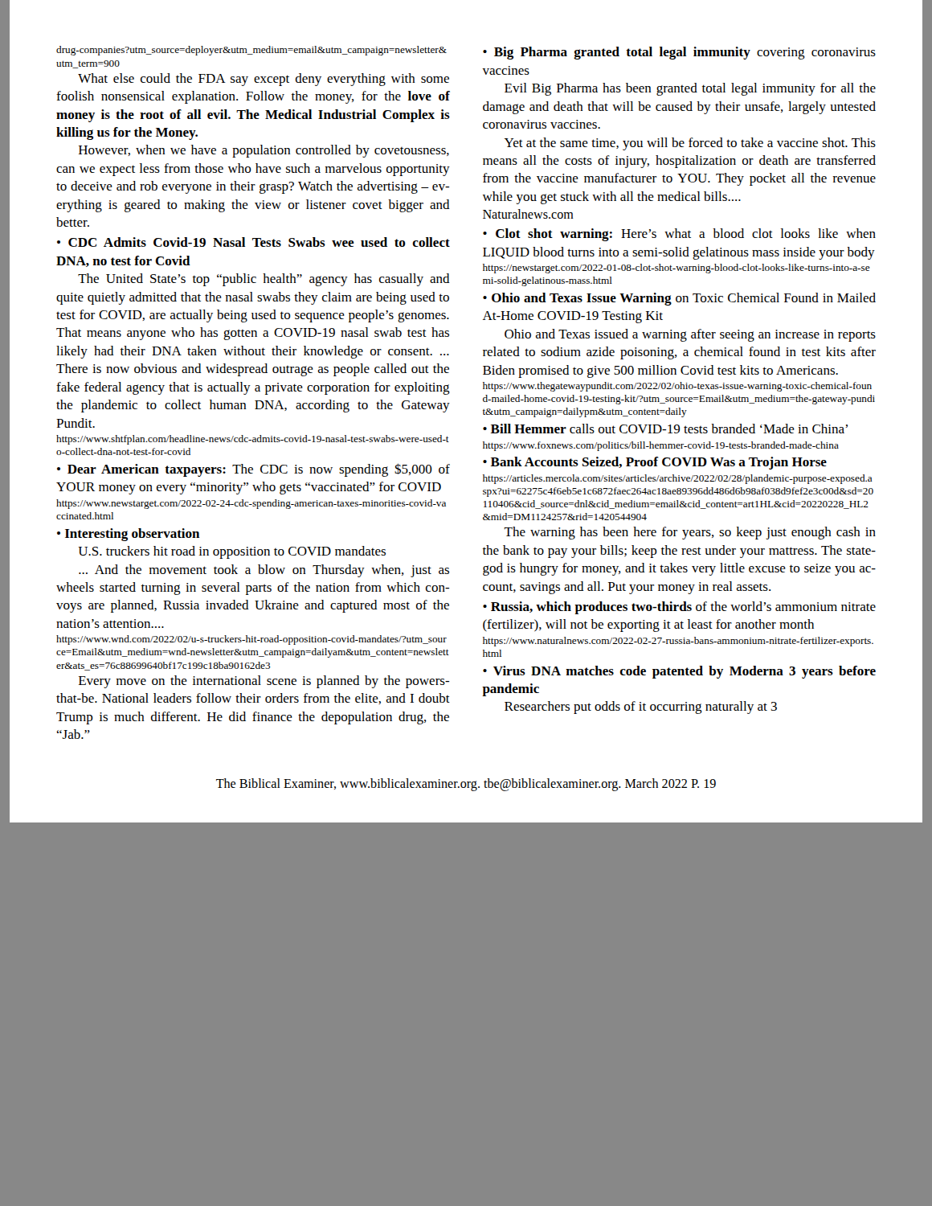drug-companies?utm_source=deployer&utm_medium=email&utm_campaign=newsletter&utm_term=900
What else could the FDA say except deny everything with some foolish nonsensical explanation. Follow the money, for the love of money is the root of all evil. The Medical Industrial Complex is killing us for the Money.
However, when we have a population controlled by covetousness, can we expect less from those who have such a marvelous opportunity to deceive and rob everyone in their grasp? Watch the advertising – everything is geared to making the view or listener covet bigger and better.
• CDC Admits Covid-19 Nasal Tests Swabs wee used to collect DNA, no test for Covid
The United State’s top “public health” agency has casually and quite quietly admitted that the nasal swabs they claim are being used to test for COVID, are actually being used to sequence people’s genomes. That means anyone who has gotten a COVID-19 nasal swab test has likely had their DNA taken without their knowledge or consent. ... There is now obvious and widespread outrage as people called out the fake federal agency that is actually a private corporation for exploiting the plandemic to collect human DNA, according to the Gateway Pundit.
https://www.shtfplan.com/headline-news/cdc-admits-covid-19-nasal-test-swabs-were-used-to-collect-dna-not-test-for-covid
• Dear American taxpayers: The CDC is now spending $5,000 of YOUR money on every “minority” who gets “vaccinated” for COVID
https://www.newstarget.com/2022-02-24-cdc-spending-american-taxes-minorities-covid-vaccinated.html
• Interesting observation
U.S. truckers hit road in opposition to COVID mandates
... And the movement took a blow on Thursday when, just as wheels started turning in several parts of the nation from which convoys are planned, Russia invaded Ukraine and captured most of the nation’s attention....
https://www.wnd.com/2022/02/u-s-truckers-hit-road-opposition-covid-mandates/?utm_source=Email&utm_medium=wnd-newsletter&utm_campaign=dailyam&utm_content=newsletter&ats_es=76c88699640bf17c199c18ba90162de3
Every move on the international scene is planned by the powers-that-be. National leaders follow their orders from the elite, and I doubt Trump is much different. He did finance the depopulation drug, the “Jab.”
• Big Pharma granted total legal immunity covering coronavirus vaccines
Evil Big Pharma has been granted total legal immunity for all the damage and death that will be caused by their unsafe, largely untested coronavirus vaccines.
Yet at the same time, you will be forced to take a vaccine shot. This means all the costs of injury, hospitalization or death are transferred from the vaccine manufacturer to YOU. They pocket all the revenue while you get stuck with all the medical bills....
Naturalnews.com
• Clot shot warning: Here’s what a blood clot looks like when LIQUID blood turns into a semi-solid gelatinous mass inside your body
https://newstarget.com/2022-01-08-clot-shot-warning-blood-clot-looks-like-turns-into-a-semi-solid-gelatinous-mass.html
• Ohio and Texas Issue Warning on Toxic Chemical Found in Mailed At-Home COVID-19 Testing Kit
Ohio and Texas issued a warning after seeing an increase in reports related to sodium azide poisoning, a chemical found in test kits after Biden promised to give 500 million Covid test kits to Americans.
https://www.thegatewaypundit.com/2022/02/ohio-texas-issue-warning-toxic-chemical-found-mailed-home-covid-19-testing-kit/?utm_source=Email&utm_medium=the-gateway-pundit&utm_campaign=dailypm&utm_content=daily
• Bill Hemmer calls out COVID-19 tests branded ‘Made in China’
https://www.foxnews.com/politics/bill-hemmer-covid-19-tests-branded-made-china
• Bank Accounts Seized, Proof COVID Was a Trojan Horse
https://articles.mercola.com/sites/articles/archive/2022/02/28/plandemic-purpose-exposed.aspx?ui=62275c4f6eb5e1c6872faec264ac18ae89396dd486d6b98af038d9fef2e3c00d&sd=20110406&cid_source=dnl&cid_medium=email&cid_content=art1HL&cid=20220228_HL2&mid=DM1124257&rid=1420544904
The warning has been here for years, so keep just enough cash in the bank to pay your bills; keep the rest under your mattress. The state-god is hungry for money, and it takes very little excuse to seize you account, savings and all. Put your money in real assets.
• Russia, which produces two-thirds of the world’s ammonium nitrate (fertilizer), will not be exporting it at least for another month
https://www.naturalnews.com/2022-02-27-russia-bans-ammonium-nitrate-fertilizer-exports.html
• Virus DNA matches code patented by Moderna 3 years before pandemic
Researchers put odds of it occurring naturally at 3
The Biblical Examiner, www.biblicalexaminer.org. tbe@biblicalexaminer.org. March 2022 P. 19